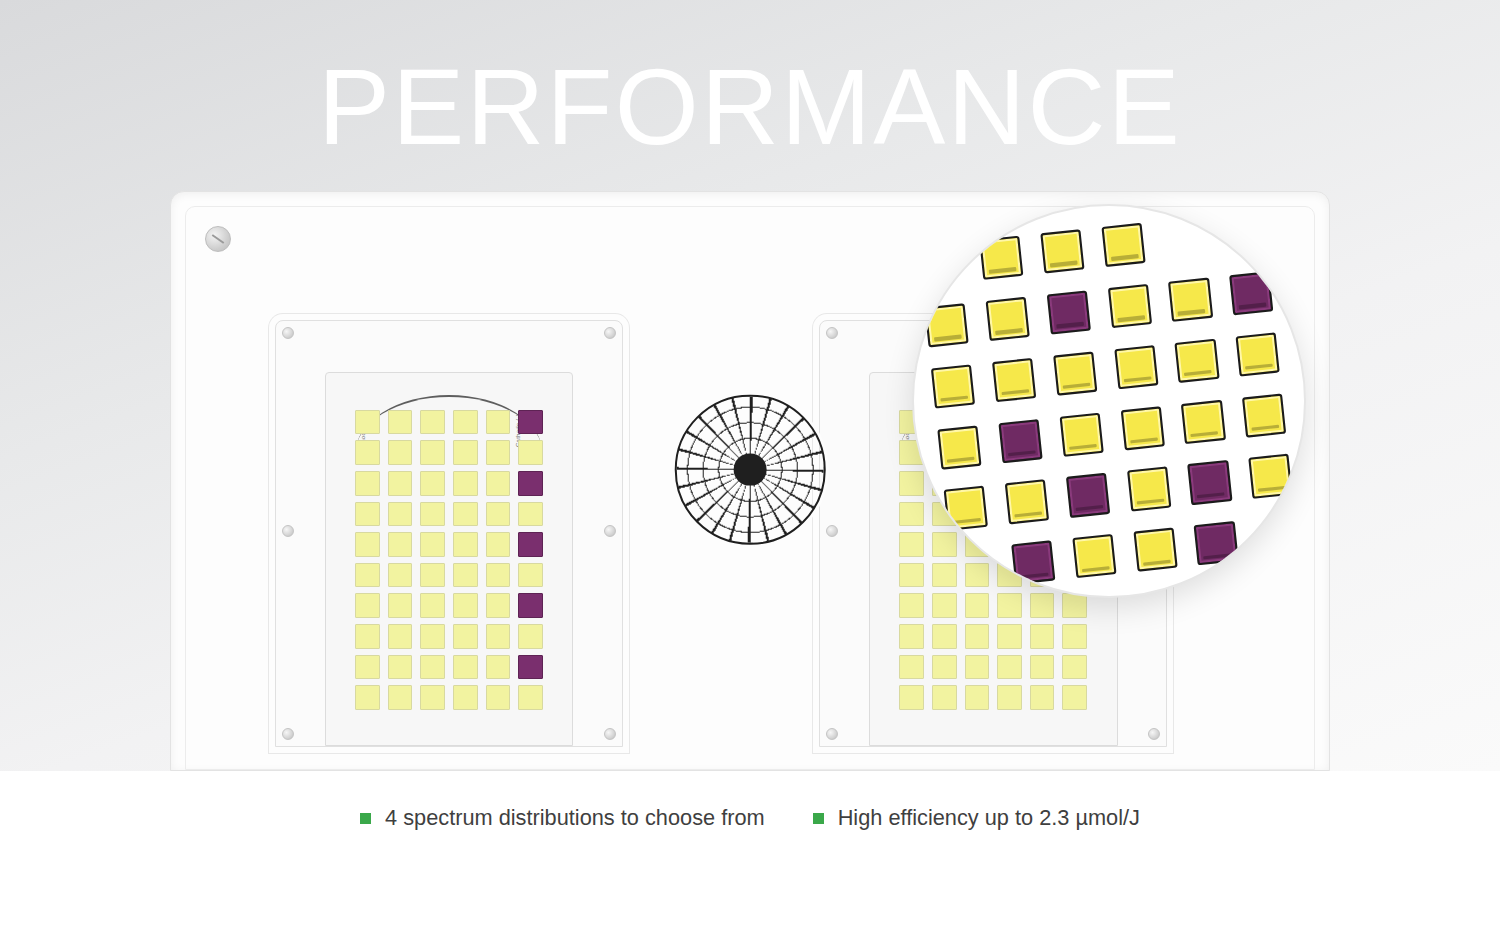Performance
Anode (+) Cathode (-)
Anode (+) Cathode (-)
4 spectrum distributions to choose from
High efficiency up to 2.3 µmol/J